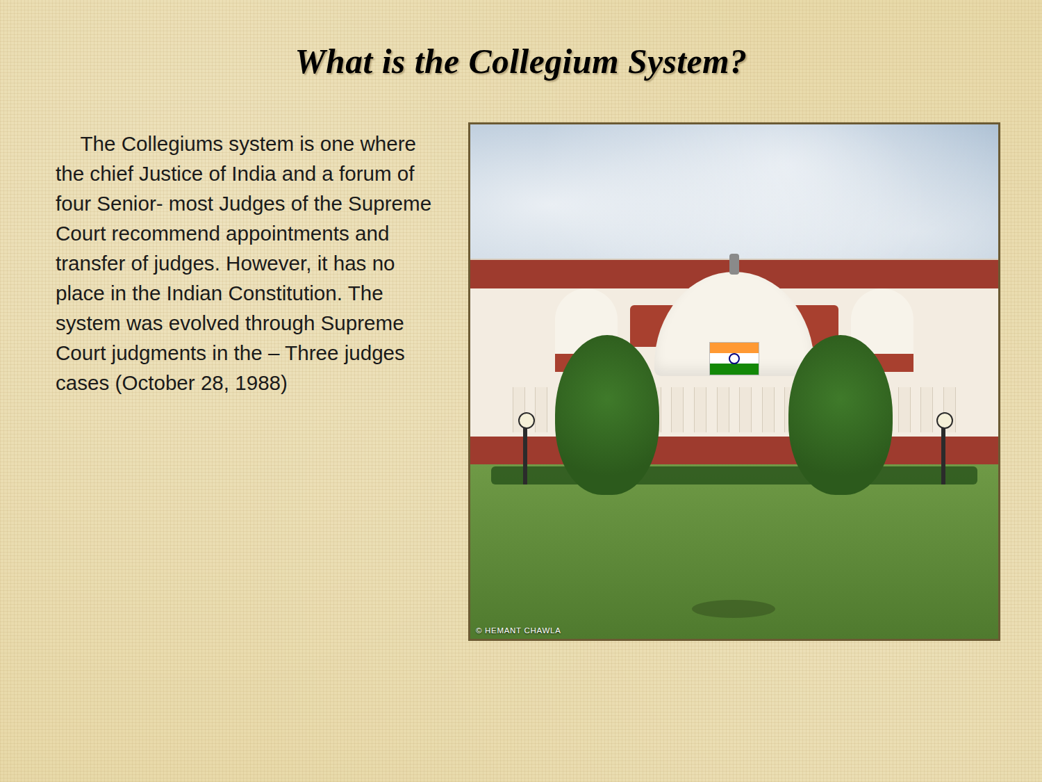What is the Collegium System?
The Collegiums system is one where the chief Justice of India and a forum of four Senior- most Judges of the Supreme Court recommend appointments and transfer of judges. However, it has no place in the Indian Constitution. The system was evolved through Supreme Court judgments in the – Three judges cases (October 28, 1988)
© HEMANT CHAWLA